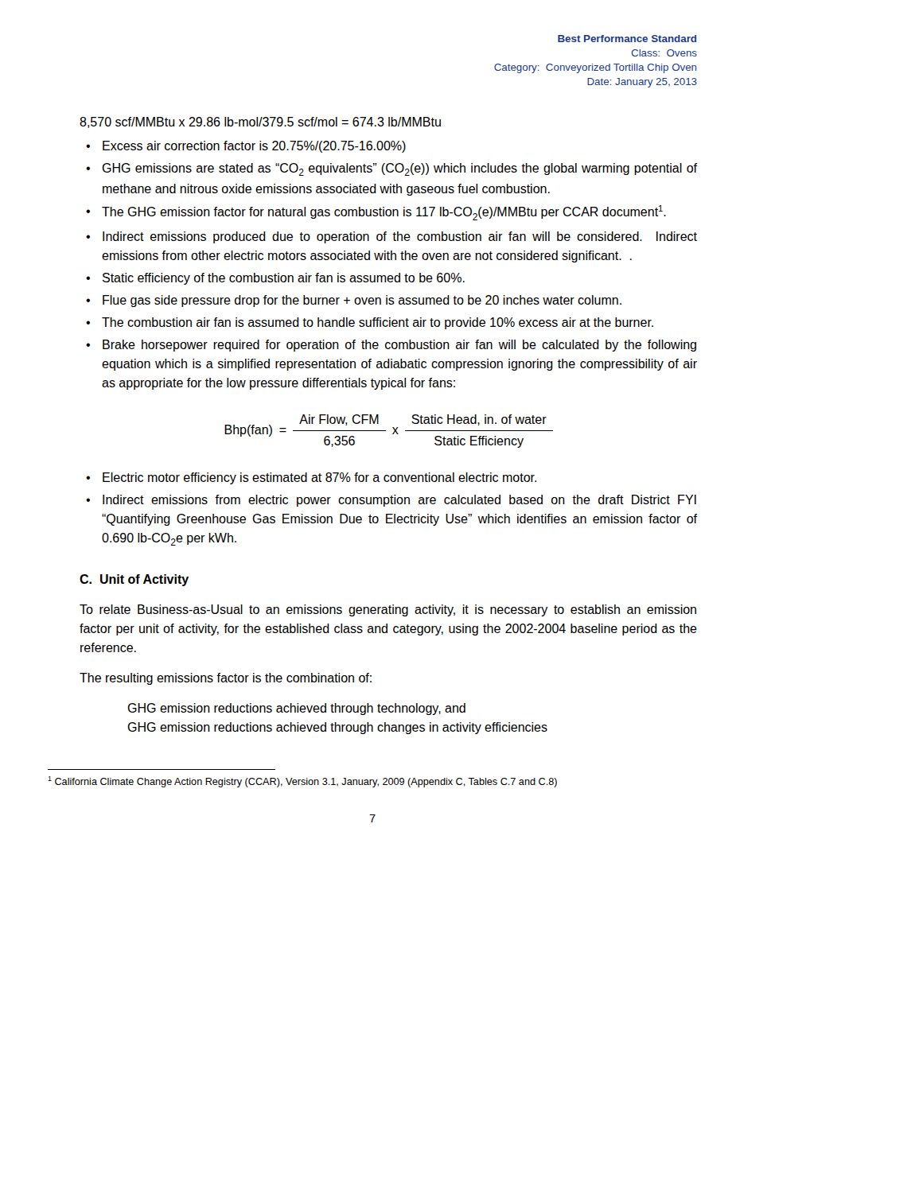Best Performance Standard
Class: Ovens
Category: Conveyorized Tortilla Chip Oven
Date: January 25, 2013
8,570 scf/MMBtu x 29.86 lb-mol/379.5 scf/mol = 674.3 lb/MMBtu
Excess air correction factor is 20.75%/(20.75-16.00%)
GHG emissions are stated as “CO2 equivalents” (CO2(e)) which includes the global warming potential of methane and nitrous oxide emissions associated with gaseous fuel combustion.
The GHG emission factor for natural gas combustion is 117 lb-CO2(e)/MMBtu per CCAR document1.
Indirect emissions produced due to operation of the combustion air fan will be considered. Indirect emissions from other electric motors associated with the oven are not considered significant. .
Static efficiency of the combustion air fan is assumed to be 60%.
Flue gas side pressure drop for the burner + oven is assumed to be 20 inches water column.
The combustion air fan is assumed to handle sufficient air to provide 10% excess air at the burner.
Brake horsepower required for operation of the combustion air fan will be calculated by the following equation which is a simplified representation of adiabatic compression ignoring the compressibility of air as appropriate for the low pressure differentials typical for fans:
| Bhp(fan) | = | Air Flow, CFM 6,356 | x | Static Head, in. of water Static Efficiency |
Electric motor efficiency is estimated at 87% for a conventional electric motor.
Indirect emissions from electric power consumption are calculated based on the draft District FYI “Quantifying Greenhouse Gas Emission Due to Electricity Use” which identifies an emission factor of 0.690 lb-CO2e per kWh.
C. Unit of Activity
To relate Business-as-Usual to an emissions generating activity, it is necessary to establish an emission factor per unit of activity, for the established class and category, using the 2002-2004 baseline period as the reference.
The resulting emissions factor is the combination of:
GHG emission reductions achieved through technology, and
GHG emission reductions achieved through changes in activity efficiencies
1 California Climate Change Action Registry (CCAR), Version 3.1, January, 2009 (Appendix C, Tables C.7 and C.8)
7